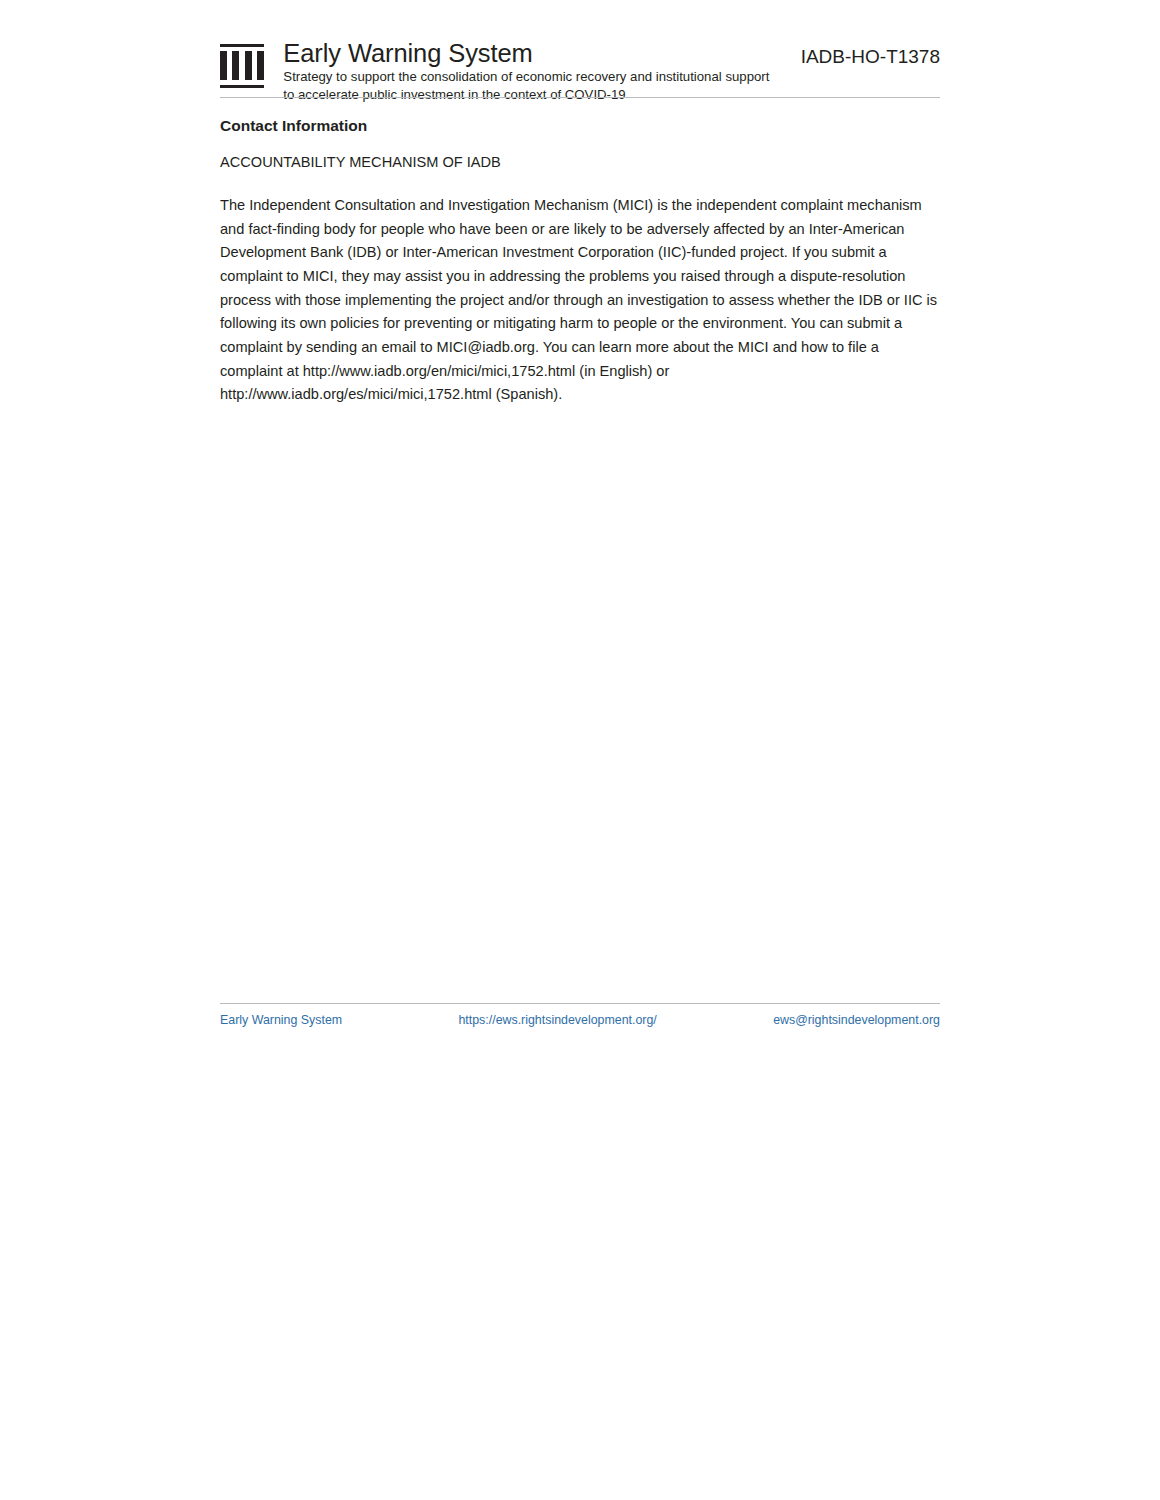Early Warning System
Strategy to support the consolidation of economic recovery and institutional support to accelerate public investment in the context of COVID-19
IADB-HO-T1378
Contact Information
ACCOUNTABILITY MECHANISM OF IADB
The Independent Consultation and Investigation Mechanism (MICI) is the independent complaint mechanism and fact-finding body for people who have been or are likely to be adversely affected by an Inter-American Development Bank (IDB) or Inter-American Investment Corporation (IIC)-funded project. If you submit a complaint to MICI, they may assist you in addressing the problems you raised through a dispute-resolution process with those implementing the project and/or through an investigation to assess whether the IDB or IIC is following its own policies for preventing or mitigating harm to people or the environment. You can submit a complaint by sending an email to MICI@iadb.org. You can learn more about the MICI and how to file a complaint at http://www.iadb.org/en/mici/mici,1752.html (in English) or http://www.iadb.org/es/mici/mici,1752.html (Spanish).
Early Warning System https://ews.rightsindevelopment.org/ ews@rightsindevelopment.org